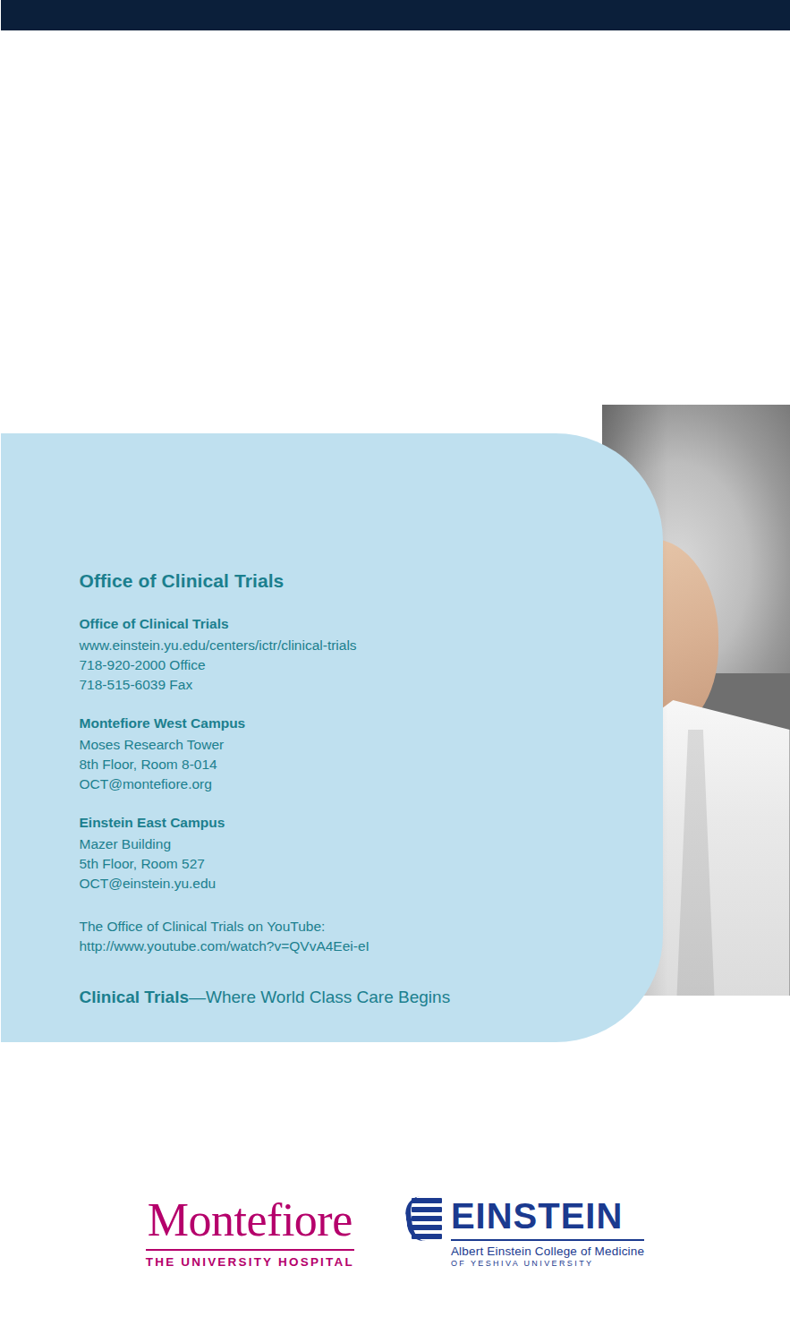Office of Clinical Trials
Office of Clinical Trials
www.einstein.yu.edu/centers/ictr/clinical-trials
718-920-2000 Office
718-515-6039 Fax
Montefiore West Campus
Moses Research Tower
8th Floor, Room 8-014
OCT@montefiore.org
Einstein East Campus
Mazer Building
5th Floor, Room 527
OCT@einstein.yu.edu
The Office of Clinical Trials on YouTube:
http://www.youtube.com/watch?v=QVvA4Eei-eI
Clinical Trials—Where World Class Care Begins
Montefiore
THE UNIVERSITY HOSPITAL
EINSTEIN
Albert Einstein College of Medicine
OF YESHIVA UNIVERSITY